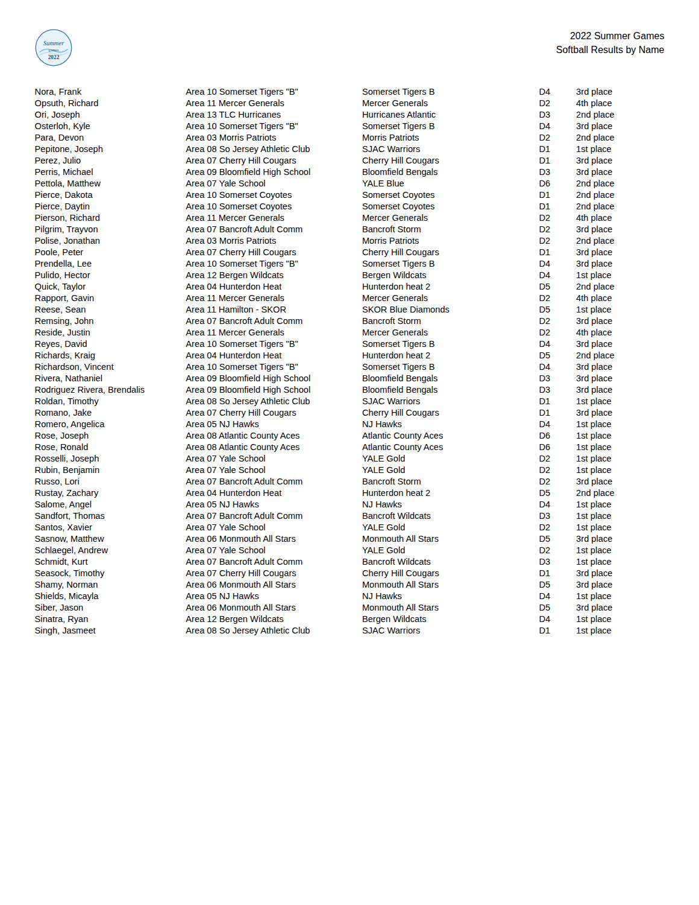Summer games 2022
2022 Summer Games
Softball Results by Name
| Nora, Frank | Area 10 Somerset Tigers "B" | Somerset Tigers B | D4 | 3rd place |
| Opsuth, Richard | Area 11 Mercer Generals | Mercer Generals | D2 | 4th place |
| Ori, Joseph | Area 13 TLC Hurricanes | Hurricanes Atlantic | D3 | 2nd place |
| Osterloh, Kyle | Area 10 Somerset Tigers "B" | Somerset Tigers B | D4 | 3rd place |
| Para, Devon | Area 03 Morris Patriots | Morris Patriots | D2 | 2nd place |
| Pepitone, Joseph | Area 08 So Jersey Athletic Club | SJAC Warriors | D1 | 1st place |
| Perez, Julio | Area 07 Cherry Hill Cougars | Cherry Hill Cougars | D1 | 3rd place |
| Perris, Michael | Area 09 Bloomfield High School | Bloomfield Bengals | D3 | 3rd place |
| Pettola, Matthew | Area 07 Yale School | YALE Blue | D6 | 2nd place |
| Pierce, Dakota | Area 10 Somerset Coyotes | Somerset Coyotes | D1 | 2nd place |
| Pierce, Daytin | Area 10 Somerset Coyotes | Somerset Coyotes | D1 | 2nd place |
| Pierson, Richard | Area 11 Mercer Generals | Mercer Generals | D2 | 4th place |
| Pilgrim, Trayvon | Area 07 Bancroft Adult Comm | Bancroft Storm | D2 | 3rd place |
| Polise, Jonathan | Area 03 Morris Patriots | Morris Patriots | D2 | 2nd place |
| Poole, Peter | Area 07 Cherry Hill Cougars | Cherry Hill Cougars | D1 | 3rd place |
| Prendella, Lee | Area 10 Somerset Tigers "B" | Somerset Tigers B | D4 | 3rd place |
| Pulido, Hector | Area 12 Bergen Wildcats | Bergen Wildcats | D4 | 1st place |
| Quick, Taylor | Area 04 Hunterdon Heat | Hunterdon heat 2 | D5 | 2nd place |
| Rapport, Gavin | Area 11 Mercer Generals | Mercer Generals | D2 | 4th place |
| Reese, Sean | Area 11 Hamilton - SKOR | SKOR Blue Diamonds | D5 | 1st place |
| Remsing, John | Area 07 Bancroft Adult Comm | Bancroft Storm | D2 | 3rd place |
| Reside, Justin | Area 11 Mercer Generals | Mercer Generals | D2 | 4th place |
| Reyes, David | Area 10 Somerset Tigers "B" | Somerset Tigers B | D4 | 3rd place |
| Richards, Kraig | Area 04 Hunterdon Heat | Hunterdon heat 2 | D5 | 2nd place |
| Richardson, Vincent | Area 10 Somerset Tigers "B" | Somerset Tigers B | D4 | 3rd place |
| Rivera, Nathaniel | Area 09 Bloomfield High School | Bloomfield Bengals | D3 | 3rd place |
| Rodriguez Rivera, Brendalis | Area 09 Bloomfield High School | Bloomfield Bengals | D3 | 3rd place |
| Roldan, Timothy | Area 08 So Jersey Athletic Club | SJAC Warriors | D1 | 1st place |
| Romano, Jake | Area 07 Cherry Hill Cougars | Cherry Hill Cougars | D1 | 3rd place |
| Romero, Angelica | Area 05 NJ Hawks | NJ Hawks | D4 | 1st place |
| Rose, Joseph | Area 08 Atlantic County Aces | Atlantic County Aces | D6 | 1st place |
| Rose, Ronald | Area 08 Atlantic County Aces | Atlantic County Aces | D6 | 1st place |
| Rosselli, Joseph | Area 07 Yale School | YALE Gold | D2 | 1st place |
| Rubin, Benjamin | Area 07 Yale School | YALE Gold | D2 | 1st place |
| Russo, Lori | Area 07 Bancroft Adult Comm | Bancroft Storm | D2 | 3rd place |
| Rustay, Zachary | Area 04 Hunterdon Heat | Hunterdon heat 2 | D5 | 2nd place |
| Salome, Angel | Area 05 NJ Hawks | NJ Hawks | D4 | 1st place |
| Sandfort, Thomas | Area 07 Bancroft Adult Comm | Bancroft Wildcats | D3 | 1st place |
| Santos, Xavier | Area 07 Yale School | YALE Gold | D2 | 1st place |
| Sasnow, Matthew | Area 06 Monmouth All Stars | Monmouth All Stars | D5 | 3rd place |
| Schlaegel, Andrew | Area 07 Yale School | YALE Gold | D2 | 1st place |
| Schmidt, Kurt | Area 07 Bancroft Adult Comm | Bancroft Wildcats | D3 | 1st place |
| Seasock, Timothy | Area 07 Cherry Hill Cougars | Cherry Hill Cougars | D1 | 3rd place |
| Shamy, Norman | Area 06 Monmouth All Stars | Monmouth All Stars | D5 | 3rd place |
| Shields, Micayla | Area 05 NJ Hawks | NJ Hawks | D4 | 1st place |
| Siber, Jason | Area 06 Monmouth All Stars | Monmouth All Stars | D5 | 3rd place |
| Sinatra, Ryan | Area 12 Bergen Wildcats | Bergen Wildcats | D4 | 1st place |
| Singh, Jasmeet | Area 08 So Jersey Athletic Club | SJAC Warriors | D1 | 1st place |